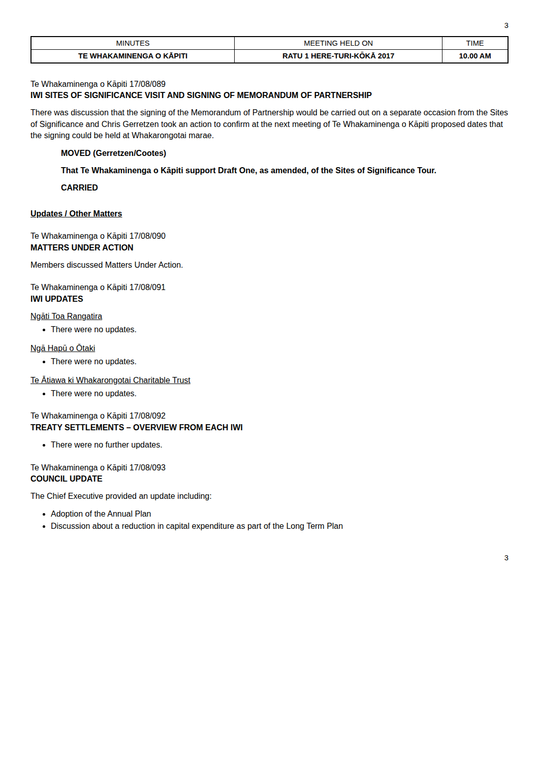3
| MINUTES | MEETING HELD ON | TIME |
| TE WHAKAMINENGA O KĀPITI | RATU 1 HERE-TURI-KŌKĀ 2017 | 10.00 AM |
Te Whakaminenga o Kāpiti 17/08/089
IWI SITES OF SIGNIFICANCE VISIT AND SIGNING OF MEMORANDUM OF PARTNERSHIP
There was discussion that the signing of the Memorandum of Partnership would be carried out on a separate occasion from the Sites of Significance and Chris Gerretzen took an action to confirm at the next meeting of Te Whakaminenga o Kāpiti proposed dates that the signing could be held at Whakarongotai marae.
MOVED (Gerretzen/Cootes)
That Te Whakaminenga o Kāpiti support Draft One, as amended, of the Sites of Significance Tour.
CARRIED
Updates / Other Matters
Te Whakaminenga o Kāpiti 17/08/090
MATTERS UNDER ACTION
Members discussed Matters Under Action.
Te Whakaminenga o Kāpiti 17/08/091
IWI UPDATES
Ngāti Toa Rangatira
There were no updates.
Ngā Hapū o Ōtaki
There were no updates.
Te Ātiawa ki Whakarongotai Charitable Trust
There were no updates.
Te Whakaminenga o Kāpiti 17/08/092
TREATY SETTLEMENTS – OVERVIEW FROM EACH IWI
There were no further updates.
Te Whakaminenga o Kāpiti 17/08/093
COUNCIL UPDATE
The Chief Executive provided an update including:
Adoption of the Annual Plan
Discussion about a reduction in capital expenditure as part of the Long Term Plan
3